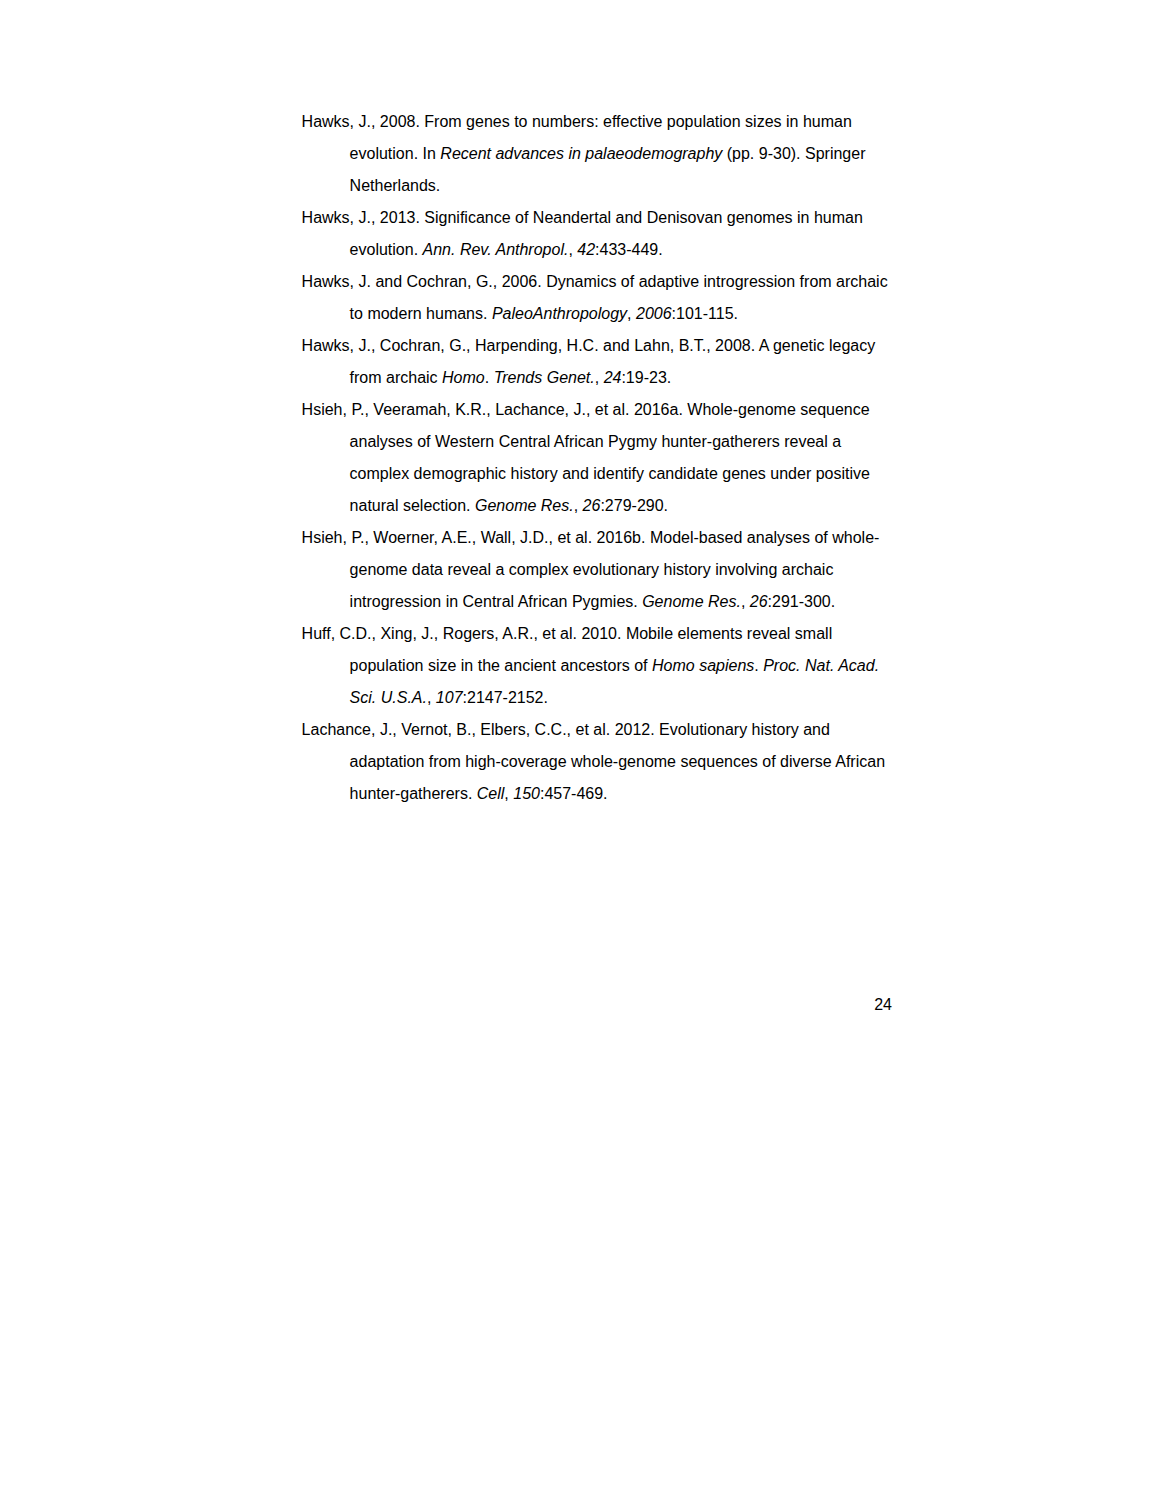Hawks, J., 2008. From genes to numbers: effective population sizes in human evolution. In Recent advances in palaeodemography (pp. 9-30). Springer Netherlands.
Hawks, J., 2013. Significance of Neandertal and Denisovan genomes in human evolution. Ann. Rev. Anthropol., 42:433-449.
Hawks, J. and Cochran, G., 2006. Dynamics of adaptive introgression from archaic to modern humans. PaleoAnthropology, 2006:101-115.
Hawks, J., Cochran, G., Harpending, H.C. and Lahn, B.T., 2008. A genetic legacy from archaic Homo. Trends Genet., 24:19-23.
Hsieh, P., Veeramah, K.R., Lachance, J., et al. 2016a. Whole-genome sequence analyses of Western Central African Pygmy hunter-gatherers reveal a complex demographic history and identify candidate genes under positive natural selection. Genome Res., 26:279-290.
Hsieh, P., Woerner, A.E., Wall, J.D., et al. 2016b. Model-based analyses of whole-genome data reveal a complex evolutionary history involving archaic introgression in Central African Pygmies. Genome Res., 26:291-300.
Huff, C.D., Xing, J., Rogers, A.R., et al. 2010. Mobile elements reveal small population size in the ancient ancestors of Homo sapiens. Proc. Nat. Acad. Sci. U.S.A., 107:2147-2152.
Lachance, J., Vernot, B., Elbers, C.C., et al. 2012. Evolutionary history and adaptation from high-coverage whole-genome sequences of diverse African hunter-gatherers. Cell, 150:457-469.
24